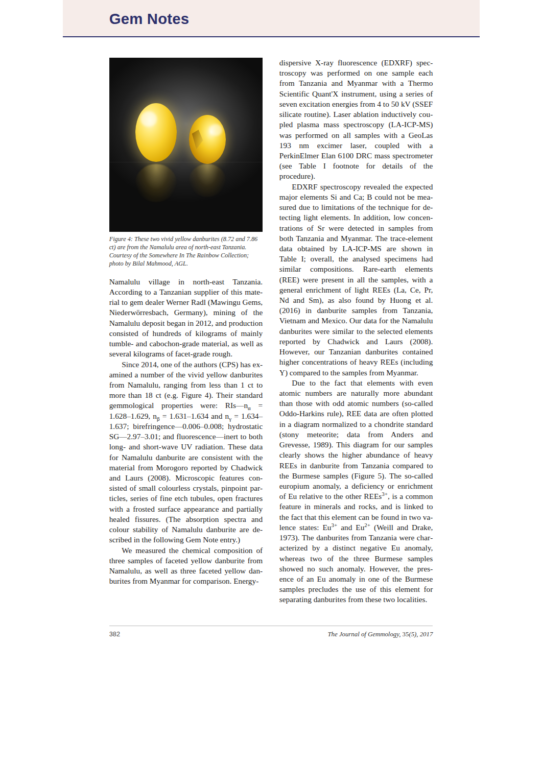Gem Notes
Figure 4: These two vivid yellow danburites (8.72 and 7.86 ct) are from the Namalulu area of north-east Tanzania. Courtesy of the Somewhere In The Rainbow Collection; photo by Bilal Mahmood, AGL.
Namalulu village in north-east Tanzania. According to a Tanzanian supplier of this material to gem dealer Werner Radl (Mawingu Gems, Niederwörresbach, Germany), mining of the Namalulu deposit began in 2012, and production consisted of hundreds of kilograms of mainly tumble- and cabochon-grade material, as well as several kilograms of facet-grade rough.
Since 2014, one of the authors (CPS) has examined a number of the vivid yellow danburites from Namalulu, ranging from less than 1 ct to more than 18 ct (e.g. Figure 4). Their standard gemmological properties were: RIs—nα = 1.628–1.629, nβ = 1.631–1.634 and nγ = 1.634–1.637; birefringence—0.006–0.008; hydrostatic SG—2.97–3.01; and fluorescence—inert to both long- and short-wave UV radiation. These data for Namalulu danburite are consistent with the material from Morogoro reported by Chadwick and Laurs (2008). Microscopic features consisted of small colourless crystals, pinpoint particles, series of fine etch tubules, open fractures with a frosted surface appearance and partially healed fissures. (The absorption spectra and colour stability of Namalulu danburite are described in the following Gem Note entry.)
We measured the chemical composition of three samples of faceted yellow danburite from Namalulu, as well as three faceted yellow danburites from Myanmar for comparison. Energy-
dispersive X-ray fluorescence (EDXRF) spectroscopy was performed on one sample each from Tanzania and Myanmar with a Thermo Scientific Quant'X instrument, using a series of seven excitation energies from 4 to 50 kV (SSEF silicate routine). Laser ablation inductively coupled plasma mass spectroscopy (LA-ICP-MS) was performed on all samples with a GeoLas 193 nm excimer laser, coupled with a PerkinElmer Elan 6100 DRC mass spectrometer (see Table I footnote for details of the procedure).
EDXRF spectroscopy revealed the expected major elements Si and Ca; B could not be measured due to limitations of the technique for detecting light elements. In addition, low concentrations of Sr were detected in samples from both Tanzania and Myanmar. The trace-element data obtained by LA-ICP-MS are shown in Table I; overall, the analysed specimens had similar compositions. Rare-earth elements (REE) were present in all the samples, with a general enrichment of light REEs (La, Ce, Pr, Nd and Sm), as also found by Huong et al. (2016) in danburite samples from Tanzania, Vietnam and Mexico. Our data for the Namalulu danburites were similar to the selected elements reported by Chadwick and Laurs (2008). However, our Tanzanian danburites contained higher concentrations of heavy REEs (including Y) compared to the samples from Myanmar.
Due to the fact that elements with even atomic numbers are naturally more abundant than those with odd atomic numbers (so-called Oddo-Harkins rule), REE data are often plotted in a diagram normalized to a chondrite standard (stony meteorite; data from Anders and Grevesse, 1989). This diagram for our samples clearly shows the higher abundance of heavy REEs in danburite from Tanzania compared to the Burmese samples (Figure 5). The so-called europium anomaly, a deficiency or enrichment of Eu relative to the other REEs3+, is a common feature in minerals and rocks, and is linked to the fact that this element can be found in two valence states: Eu3+ and Eu2+ (Weill and Drake, 1973). The danburites from Tanzania were characterized by a distinct negative Eu anomaly, whereas two of the three Burmese samples showed no such anomaly. However, the presence of an Eu anomaly in one of the Burmese samples precludes the use of this element for separating danburites from these two localities.
382
The Journal of Gemmology, 35(5), 2017